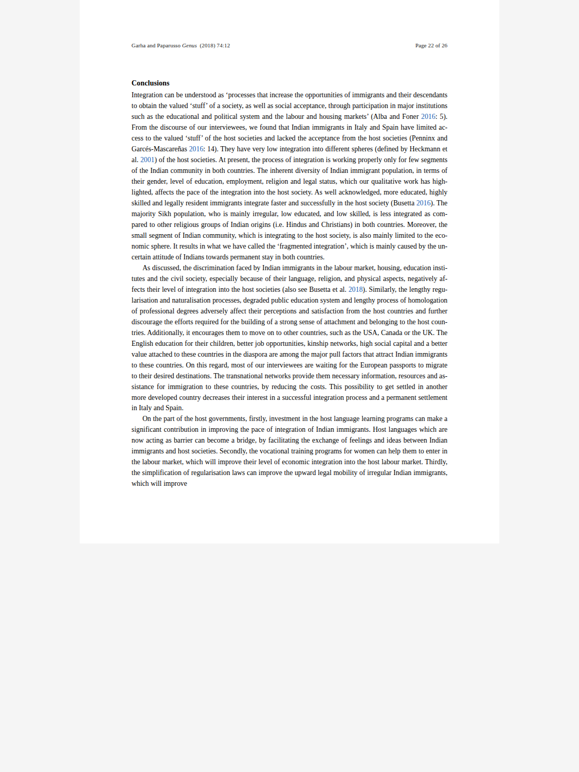Garha and Paparusso Genus (2018) 74:12
Page 22 of 26
Conclusions
Integration can be understood as ‘processes that increase the opportunities of immigrants and their descendants to obtain the valued ‘stuff’ of a society, as well as social acceptance, through participation in major institutions such as the educational and political system and the labour and housing markets’ (Alba and Foner 2016: 5). From the discourse of our interviewees, we found that Indian immigrants in Italy and Spain have limited access to the valued ‘stuff’ of the host societies and lacked the acceptance from the host societies (Penninx and Garcés-Mascareñas 2016: 14). They have very low integration into different spheres (defined by Heckmann et al. 2001) of the host societies. At present, the process of integration is working properly only for few segments of the Indian community in both countries. The inherent diversity of Indian immigrant population, in terms of their gender, level of education, employment, religion and legal status, which our qualitative work has highlighted, affects the pace of the integration into the host society. As well acknowledged, more educated, highly skilled and legally resident immigrants integrate faster and successfully in the host society (Busetta 2016). The majority Sikh population, who is mainly irregular, low educated, and low skilled, is less integrated as compared to other religious groups of Indian origins (i.e. Hindus and Christians) in both countries. Moreover, the small segment of Indian community, which is integrating to the host society, is also mainly limited to the economic sphere. It results in what we have called the ‘fragmented integration’, which is mainly caused by the uncertain attitude of Indians towards permanent stay in both countries.
As discussed, the discrimination faced by Indian immigrants in the labour market, housing, education institutes and the civil society, especially because of their language, religion, and physical aspects, negatively affects their level of integration into the host societies (also see Busetta et al. 2018). Similarly, the lengthy regularisation and naturalisation processes, degraded public education system and lengthy process of homologation of professional degrees adversely affect their perceptions and satisfaction from the host countries and further discourage the efforts required for the building of a strong sense of attachment and belonging to the host countries. Additionally, it encourages them to move on to other countries, such as the USA, Canada or the UK. The English education for their children, better job opportunities, kinship networks, high social capital and a better value attached to these countries in the diaspora are among the major pull factors that attract Indian immigrants to these countries. On this regard, most of our interviewees are waiting for the European passports to migrate to their desired destinations. The transnational networks provide them necessary information, resources and assistance for immigration to these countries, by reducing the costs. This possibility to get settled in another more developed country decreases their interest in a successful integration process and a permanent settlement in Italy and Spain.
On the part of the host governments, firstly, investment in the host language learning programs can make a significant contribution in improving the pace of integration of Indian immigrants. Host languages which are now acting as barrier can become a bridge, by facilitating the exchange of feelings and ideas between Indian immigrants and host societies. Secondly, the vocational training programs for women can help them to enter in the labour market, which will improve their level of economic integration into the host labour market. Thirdly, the simplification of regularisation laws can improve the upward legal mobility of irregular Indian immigrants, which will improve